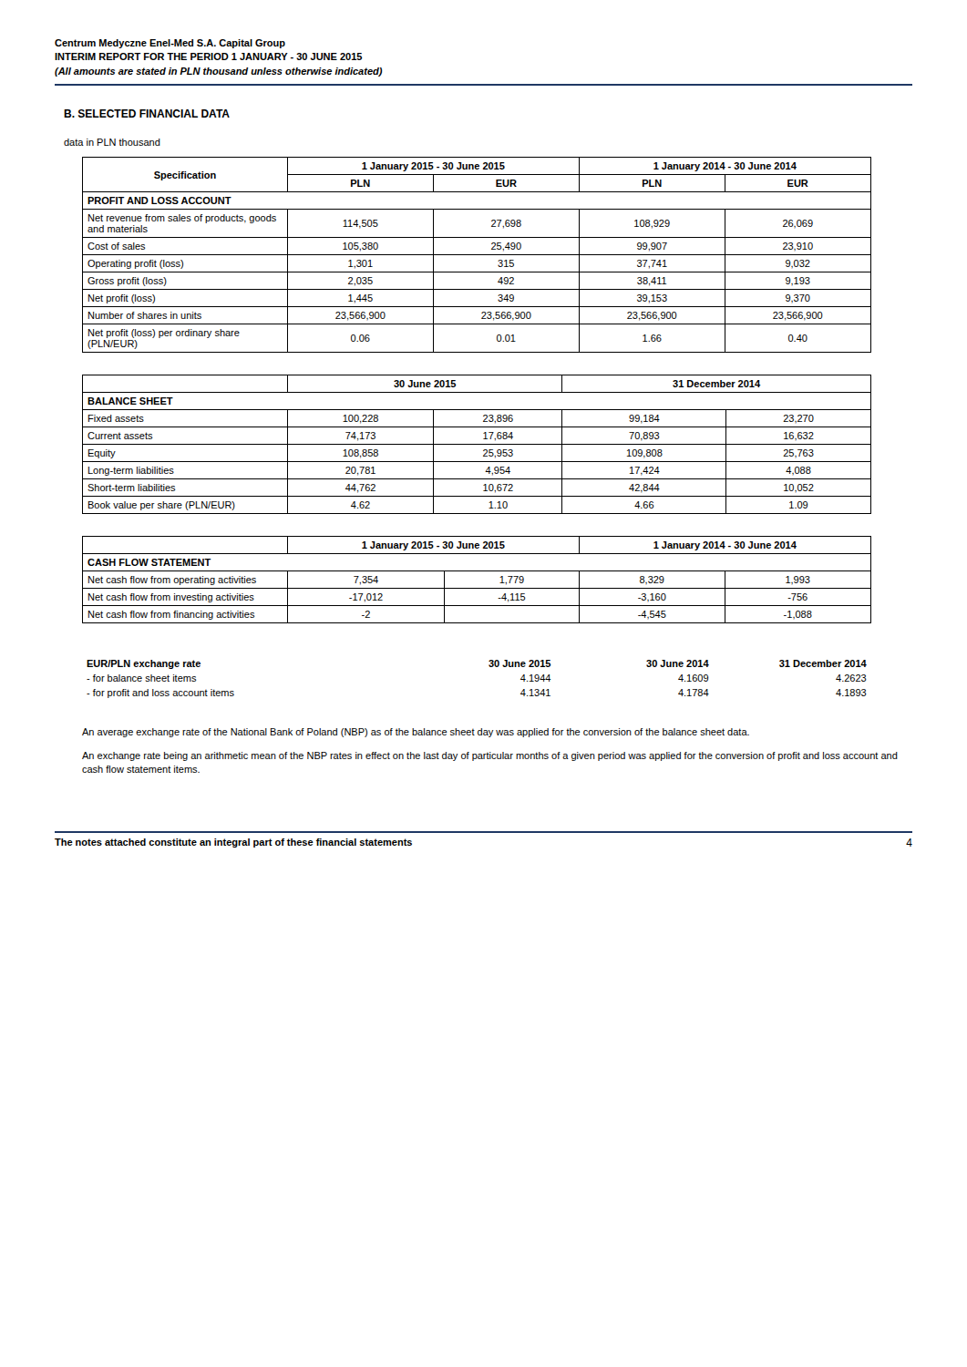Centrum Medyczne Enel-Med S.A. Capital Group
INTERIM REPORT FOR THE PERIOD 1 JANUARY - 30 JUNE 2015
(All amounts are stated in PLN thousand unless otherwise indicated)
B. SELECTED FINANCIAL DATA
data in PLN thousand
| Specification | 1 January 2015 - 30 June 2015 | 1 January 2014 - 30 June 2014 |
| --- | --- | --- |
| PLN | EUR | PLN | EUR |
| PROFIT AND LOSS ACCOUNT |
| Net revenue from sales of products, goods and materials | 114,505 | 27,698 | 108,929 | 26,069 |
| Cost of sales | 105,380 | 25,490 | 99,907 | 23,910 |
| Operating profit (loss) | 1,301 | 315 | 37,741 | 9,032 |
| Gross profit (loss) | 2,035 | 492 | 38,411 | 9,193 |
| Net profit (loss) | 1,445 | 349 | 39,153 | 9,370 |
| Number of shares in units | 23,566,900 | 23,566,900 | 23,566,900 | 23,566,900 |
| Net profit (loss) per ordinary share (PLN/EUR) | 0.06 | 0.01 | 1.66 | 0.40 |
| | 30 June 2015 | 31 December 2014 |
| BALANCE SHEET |
| Fixed assets | 100,228 | 23,896 | 99,184 | 23,270 |
| Current assets | 74,173 | 17,684 | 70,893 | 16,632 |
| Equity | 108,858 | 25,953 | 109,808 | 25,763 |
| Long-term liabilities | 20,781 | 4,954 | 17,424 | 4,088 |
| Short-term liabilities | 44,762 | 10,672 | 42,844 | 10,052 |
| Book value per share (PLN/EUR) | 4.62 | 1.10 | 4.66 | 1.09 |
| | 1 January 2015 - 30 June 2015 | 1 January 2014 - 30 June 2014 |
| CASH FLOW STATEMENT |
| Net cash flow from operating activities | 7,354 | 1,779 | 8,329 | 1,993 |
| Net cash flow from investing activities | -17,012 | -4,115 | -3,160 | -756 |
| Net cash flow from financing activities | -2 | | -4,545 | -1,088 |
| EUR/PLN exchange rate | 30 June 2015 | 30 June 2014 | 31 December 2014 |
| - for balance sheet items | 4.1944 | 4.1609 | 4.2623 |
| - for profit and loss account items | 4.1341 | 4.1784 | 4.1893 |
An average exchange rate of the National Bank of Poland (NBP) as of the balance sheet day was applied for the conversion of the balance sheet data.
An exchange rate being an arithmetic mean of the NBP rates in effect on the last day of particular months of a given period was applied for the conversion of profit and loss account and cash flow statement items.
The notes attached constitute an integral part of these financial statements 4